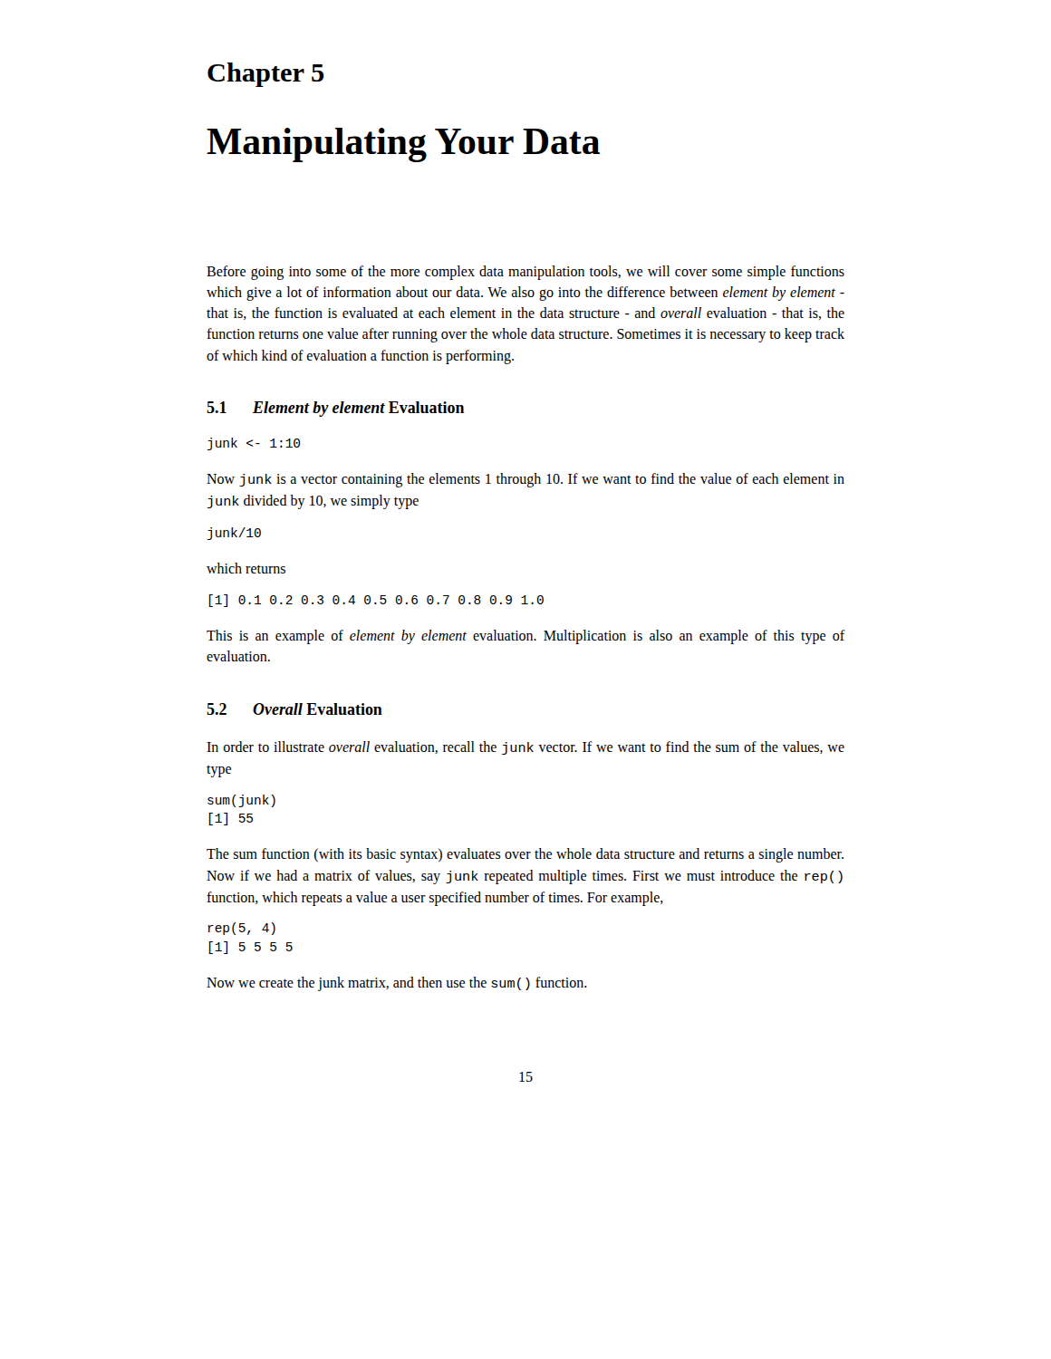Chapter 5
Manipulating Your Data
Before going into some of the more complex data manipulation tools, we will cover some simple functions which give a lot of information about our data. We also go into the difference between element by element - that is, the function is evaluated at each element in the data structure - and overall evaluation - that is, the function returns one value after running over the whole data structure. Sometimes it is necessary to keep track of which kind of evaluation a function is performing.
5.1 Element by element Evaluation
junk <- 1:10
Now junk is a vector containing the elements 1 through 10. If we want to find the value of each element in junk divided by 10, we simply type
junk/10
which returns
[1] 0.1 0.2 0.3 0.4 0.5 0.6 0.7 0.8 0.9 1.0
This is an example of element by element evaluation. Multiplication is also an example of this type of evaluation.
5.2 Overall Evaluation
In order to illustrate overall evaluation, recall the junk vector. If we want to find the sum of the values, we type
sum(junk)
[1] 55
The sum function (with its basic syntax) evaluates over the whole data structure and returns a single number. Now if we had a matrix of values, say junk repeated multiple times. First we must introduce the rep() function, which repeats a value a user specified number of times. For example,
rep(5, 4)
[1] 5 5 5 5
Now we create the junk matrix, and then use the sum() function.
15